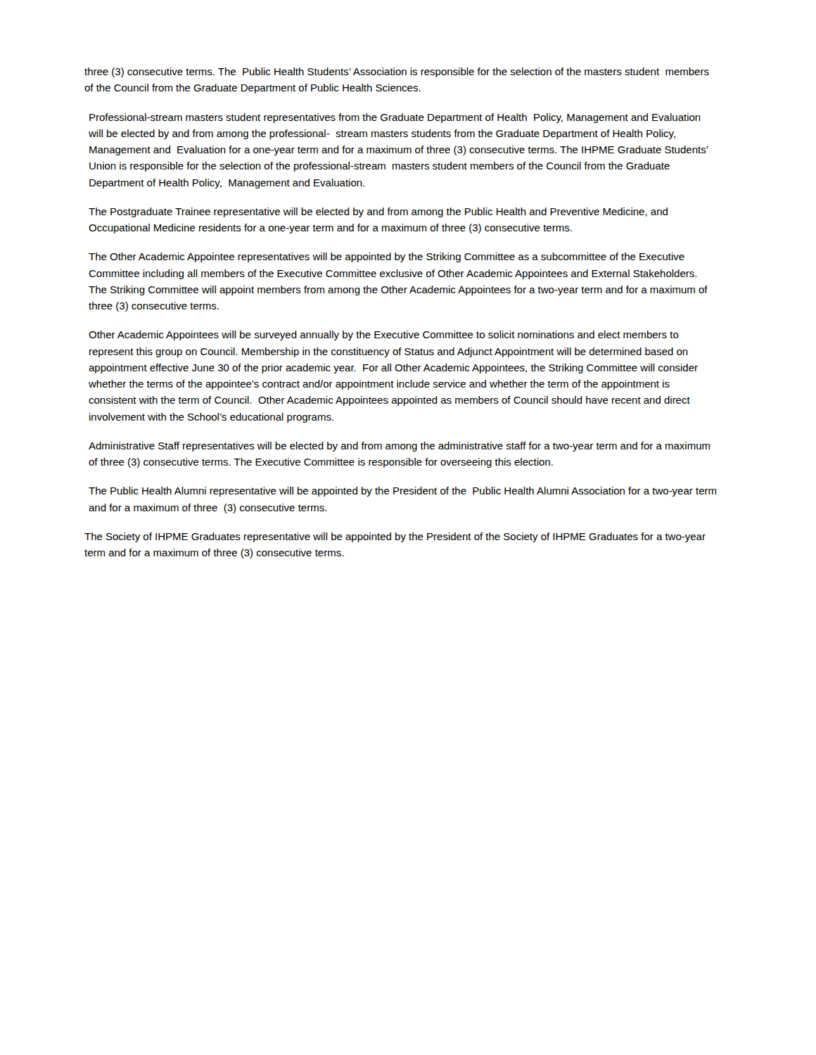three (3) consecutive terms. The Public Health Students’ Association is responsible for the selection of the masters student members of the Council from the Graduate Department of Public Health Sciences.
Professional-stream masters student representatives from the Graduate Department of Health Policy, Management and Evaluation will be elected by and from among the professional- stream masters students from the Graduate Department of Health Policy, Management and Evaluation for a one-year term and for a maximum of three (3) consecutive terms. The IHPME Graduate Students’ Union is responsible for the selection of the professional-stream masters student members of the Council from the Graduate Department of Health Policy, Management and Evaluation.
The Postgraduate Trainee representative will be elected by and from among the Public Health and Preventive Medicine, and Occupational Medicine residents for a one-year term and for a maximum of three (3) consecutive terms.
The Other Academic Appointee representatives will be appointed by the Striking Committee as a subcommittee of the Executive Committee including all members of the Executive Committee exclusive of Other Academic Appointees and External Stakeholders. The Striking Committee will appoint members from among the Other Academic Appointees for a two-year term and for a maximum of three (3) consecutive terms.
Other Academic Appointees will be surveyed annually by the Executive Committee to solicit nominations and elect members to represent this group on Council. Membership in the constituency of Status and Adjunct Appointment will be determined based on appointment effective June 30 of the prior academic year. For all Other Academic Appointees, the Striking Committee will consider whether the terms of the appointee’s contract and/or appointment include service and whether the term of the appointment is consistent with the term of Council. Other Academic Appointees appointed as members of Council should have recent and direct involvement with the School’s educational programs.
Administrative Staff representatives will be elected by and from among the administrative staff for a two-year term and for a maximum of three (3) consecutive terms. The Executive Committee is responsible for overseeing this election.
The Public Health Alumni representative will be appointed by the President of the Public Health Alumni Association for a two-year term and for a maximum of three (3) consecutive terms.
The Society of IHPME Graduates representative will be appointed by the President of the Society of IHPME Graduates for a two-year term and for a maximum of three (3) consecutive terms.